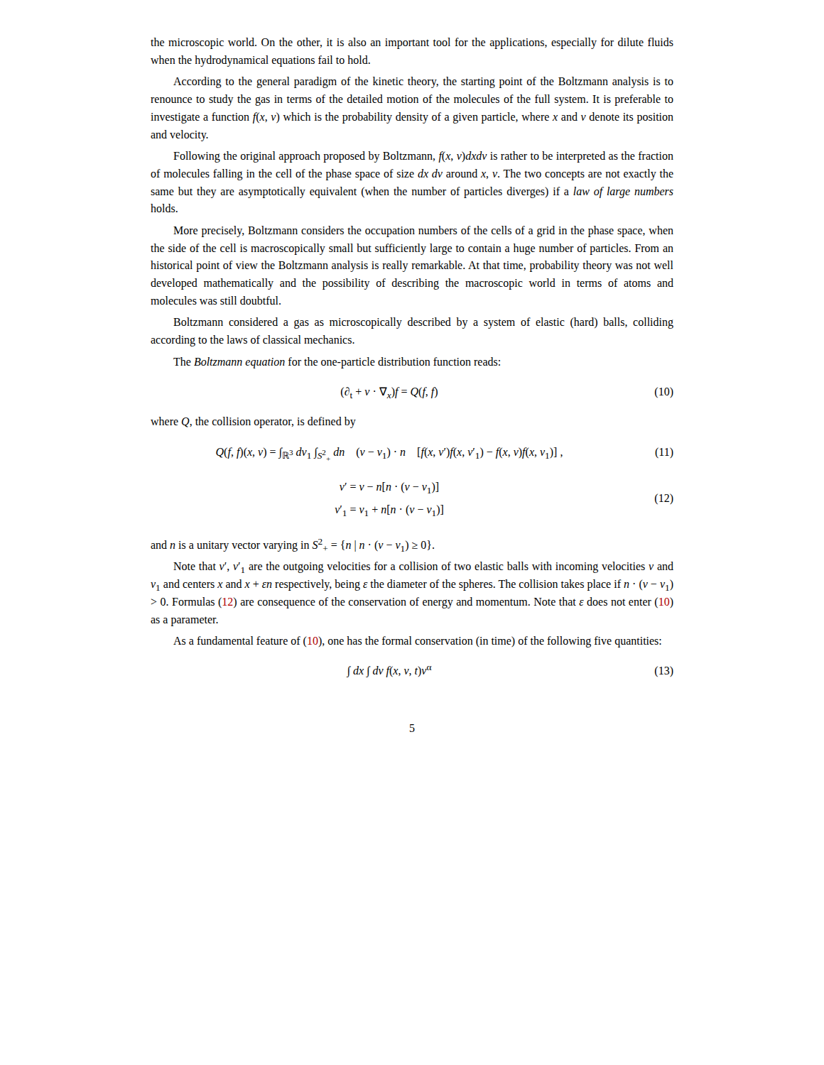the microscopic world. On the other, it is also an important tool for the applications, especially for dilute fluids when the hydrodynamical equations fail to hold.
According to the general paradigm of the kinetic theory, the starting point of the Boltzmann analysis is to renounce to study the gas in terms of the detailed motion of the molecules of the full system. It is preferable to investigate a function f(x, v) which is the probability density of a given particle, where x and v denote its position and velocity.
Following the original approach proposed by Boltzmann, f(x, v)dxdv is rather to be interpreted as the fraction of molecules falling in the cell of the phase space of size dx dv around x, v. The two concepts are not exactly the same but they are asymptotically equivalent (when the number of particles diverges) if a law of large numbers holds.
More precisely, Boltzmann considers the occupation numbers of the cells of a grid in the phase space, when the side of the cell is macroscopically small but sufficiently large to contain a huge number of particles. From an historical point of view the Boltzmann analysis is really remarkable. At that time, probability theory was not well developed mathematically and the possibility of describing the macroscopic world in terms of atoms and molecules was still doubtful.
Boltzmann considered a gas as microscopically described by a system of elastic (hard) balls, colliding according to the laws of classical mechanics.
The Boltzmann equation for the one-particle distribution function reads:
(∂t + v · ∇x)f = Q(f, f)
(10)
where Q, the collision operator, is defined by
Q(f, f)(x, v) = ∫ℝ3 dv1 ∫S2+ dn (v − v1) · n [f(x, v′)f(x, v′1) − f(x, v)f(x, v1)] ,
(11)
v′ = v − n[n · (v − v1)]
v′1 = v1 + n[n · (v − v1)]
(12)
and n is a unitary vector varying in S2+ = {n | n · (v − v1) ≥ 0}.
Note that v′, v′1 are the outgoing velocities for a collision of two elastic balls with incoming velocities v and v1 and centers x and x + εn respectively, being ε the diameter of the spheres. The collision takes place if n · (v − v1) > 0. Formulas (12) are consequence of the conservation of energy and momentum. Note that ε does not enter (10) as a parameter.
As a fundamental feature of (10), one has the formal conservation (in time) of the following five quantities:
∫ dx ∫ dv f(x, v, t)vα
(13)
5